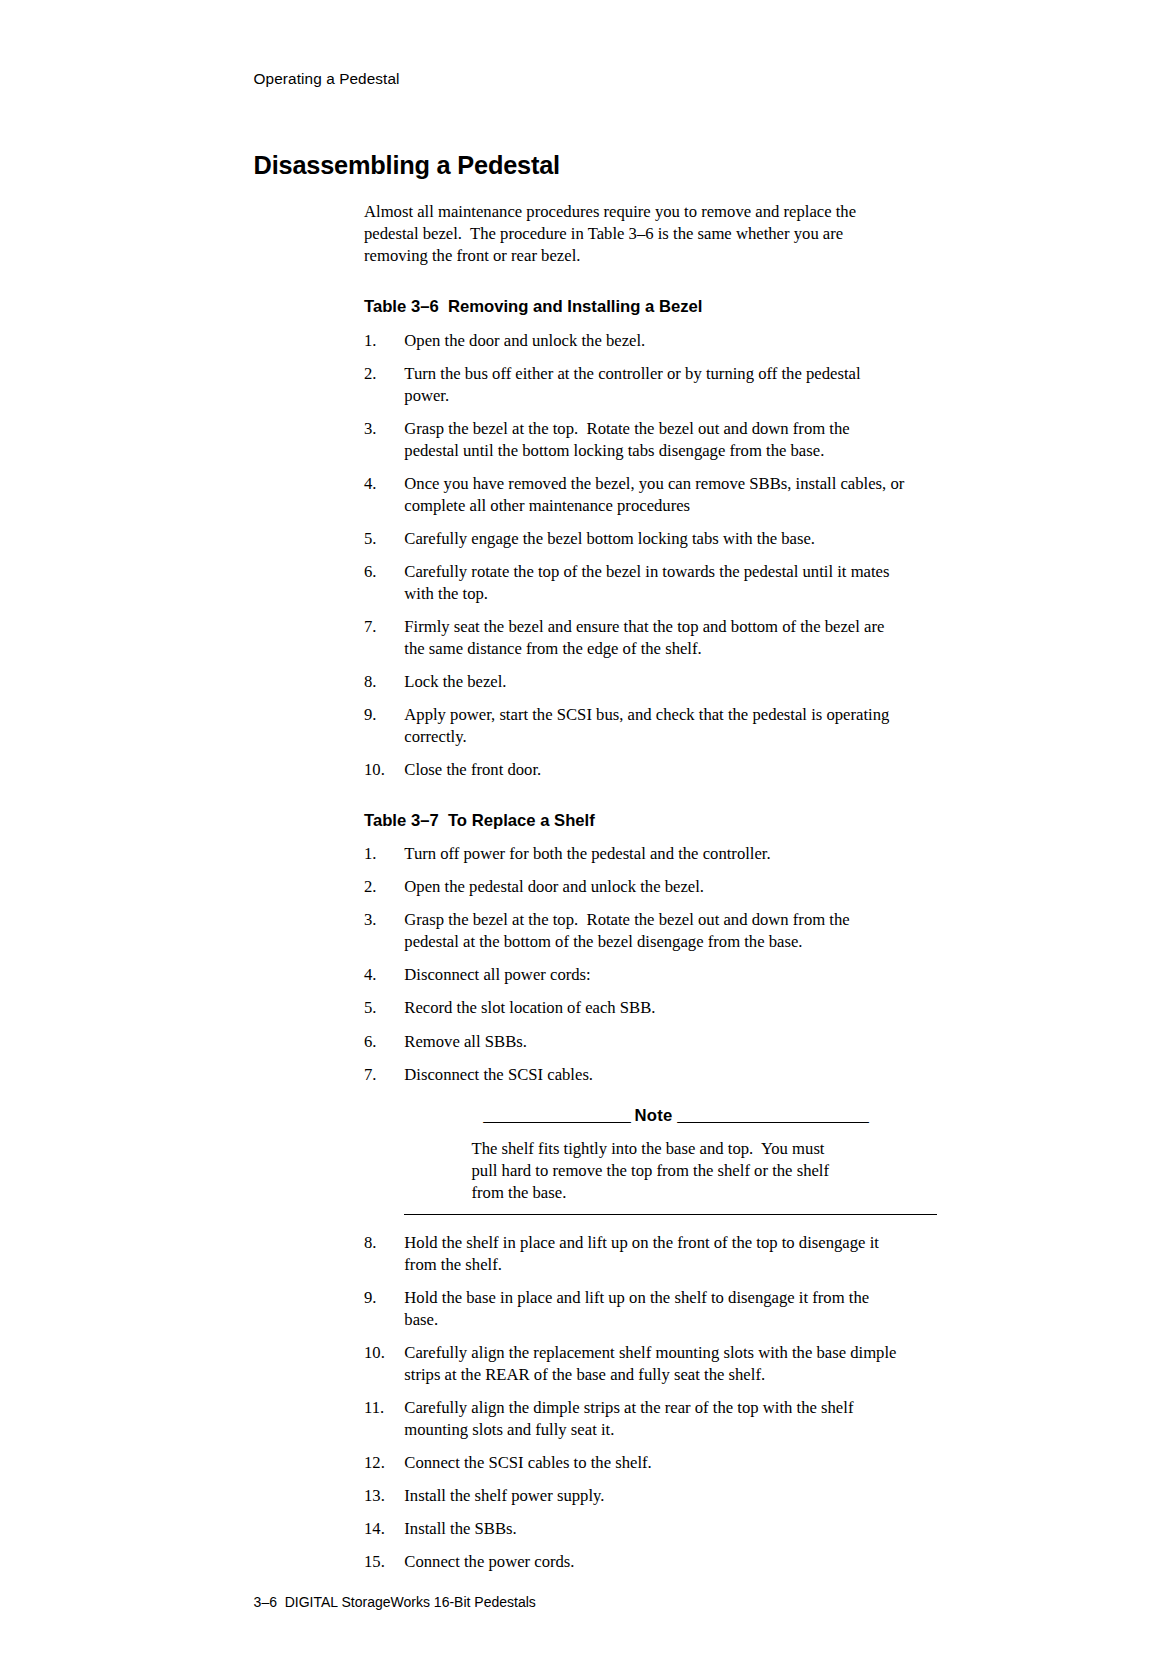Operating a Pedestal
Disassembling a Pedestal
Almost all maintenance procedures require you to remove and replace the pedestal bezel. The procedure in Table 3–6 is the same whether you are removing the front or rear bezel.
Table 3–6 Removing and Installing a Bezel
1. Open the door and unlock the bezel.
2. Turn the bus off either at the controller or by turning off the pedestal power.
3. Grasp the bezel at the top. Rotate the bezel out and down from the pedestal until the bottom locking tabs disengage from the base.
4. Once you have removed the bezel, you can remove SBBs, install cables, or complete all other maintenance procedures
5. Carefully engage the bezel bottom locking tabs with the base.
6. Carefully rotate the top of the bezel in towards the pedestal until it mates with the top.
7. Firmly seat the bezel and ensure that the top and bottom of the bezel are the same distance from the edge of the shelf.
8. Lock the bezel.
9. Apply power, start the SCSI bus, and check that the pedestal is operating correctly.
10. Close the front door.
Table 3–7 To Replace a Shelf
1. Turn off power for both the pedestal and the controller.
2. Open the pedestal door and unlock the bezel.
3. Grasp the bezel at the top. Rotate the bezel out and down from the pedestal at the bottom of the bezel disengage from the base.
4. Disconnect all power cords:
5. Record the slot location of each SBB.
6. Remove all SBBs.
7. Disconnect the SCSI cables.
____________________ Note __________________________
The shelf fits tightly into the base and top. You must pull hard to remove the top from the shelf or the shelf from the base.
8. Hold the shelf in place and lift up on the front of the top to disengage it from the shelf.
9. Hold the base in place and lift up on the shelf to disengage it from the base.
10. Carefully align the replacement shelf mounting slots with the base dimple strips at the REAR of the base and fully seat the shelf.
11. Carefully align the dimple strips at the rear of the top with the shelf mounting slots and fully seat it.
12. Connect the SCSI cables to the shelf.
13. Install the shelf power supply.
14. Install the SBBs.
15. Connect the power cords.
3–6 DIGITAL StorageWorks 16-Bit Pedestals